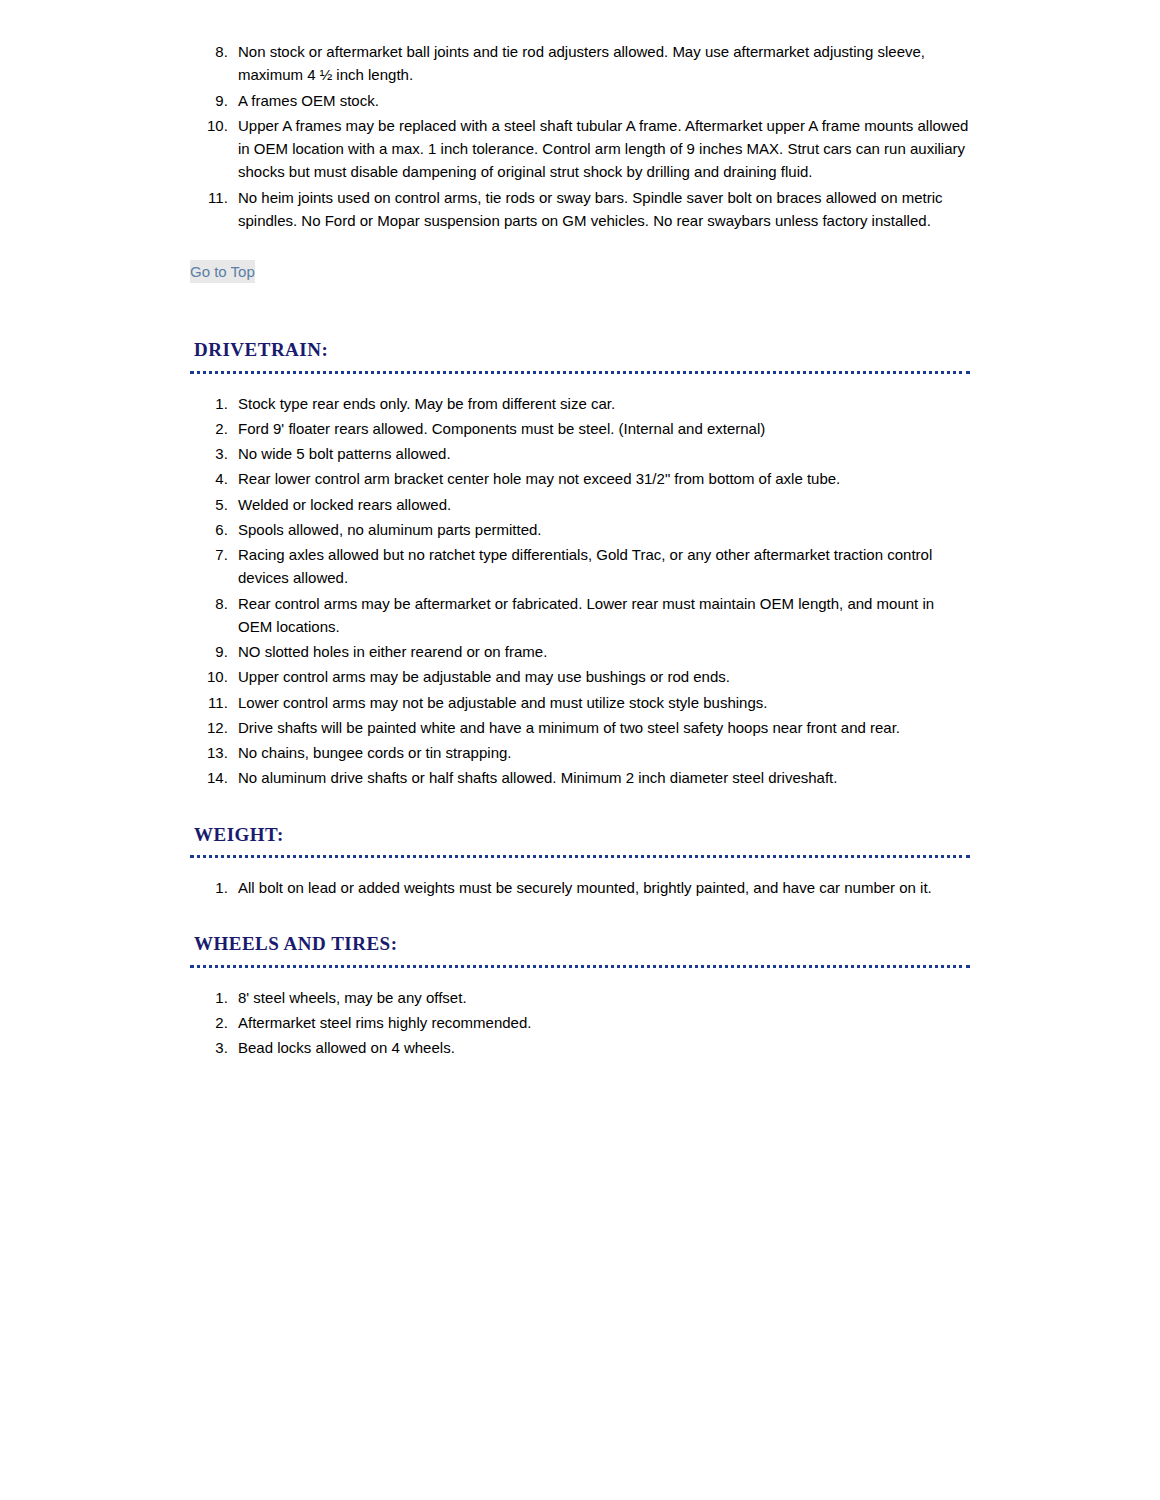Non stock or aftermarket ball joints and tie rod adjusters allowed. May use aftermarket adjusting sleeve, maximum 4 ½ inch length.
A frames OEM stock.
Upper A frames may be replaced with a steel shaft tubular A frame. Aftermarket upper A frame mounts allowed in OEM location with a max. 1 inch tolerance. Control arm length of 9 inches MAX. Strut cars can run auxiliary shocks but must disable dampening of original strut shock by drilling and draining fluid.
No heim joints used on control arms, tie rods or sway bars. Spindle saver bolt on braces allowed on metric spindles. No Ford or Mopar suspension parts on GM vehicles. No rear swaybars unless factory installed.
Go to Top
DRIVETRAIN:
Stock type rear ends only. May be from different size car.
Ford 9' floater rears allowed. Components must be steel. (Internal and external)
No wide 5 bolt patterns allowed.
Rear lower control arm bracket center hole may not exceed 31/2" from bottom of axle tube.
Welded or locked rears allowed.
Spools allowed, no aluminum parts permitted.
Racing axles allowed but no ratchet type differentials, Gold Trac, or any other aftermarket traction control devices allowed.
Rear control arms may be aftermarket or fabricated. Lower rear must maintain OEM length, and mount in OEM locations.
NO slotted holes in either rearend or on frame.
Upper control arms may be adjustable and may use bushings or rod ends.
Lower control arms may not be adjustable and must utilize stock style bushings.
Drive shafts will be painted white and have a minimum of two steel safety hoops near front and rear.
No chains, bungee cords or tin strapping.
No aluminum drive shafts or half shafts allowed. Minimum 2 inch diameter steel driveshaft.
WEIGHT:
All bolt on lead or added weights must be securely mounted, brightly painted, and have car number on it.
WHEELS AND TIRES:
8' steel wheels, may be any offset.
Aftermarket steel rims highly recommended.
Bead locks allowed on 4 wheels.